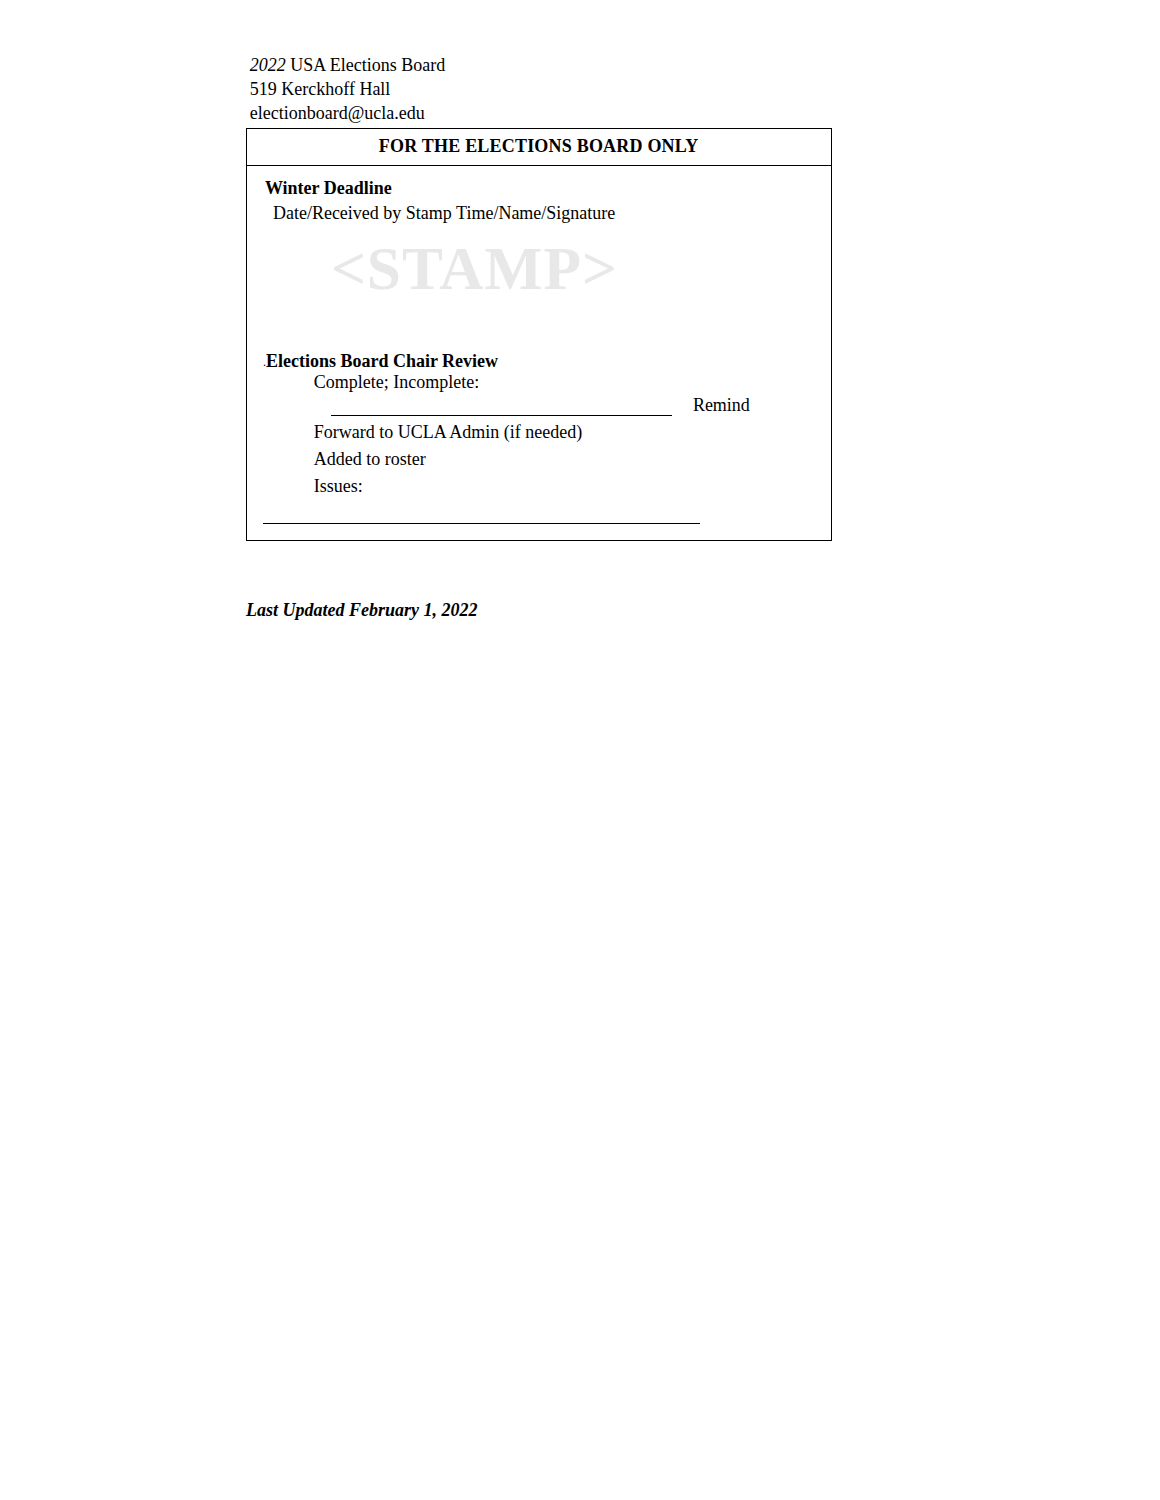2022 USA Elections Board
519 Kerckhoff Hall
electionboard@ucla.edu
FOR THE ELECTIONS BOARD ONLY
Winter Deadline
Date/Received by Stamp Time/Name/Signature
<STAMP>
. Elections Board Chair Review
Complete; Incomplete:
Remind
Forward to UCLA Admin (if needed)
Added to roster
Issues:
Last Updated February 1, 2022